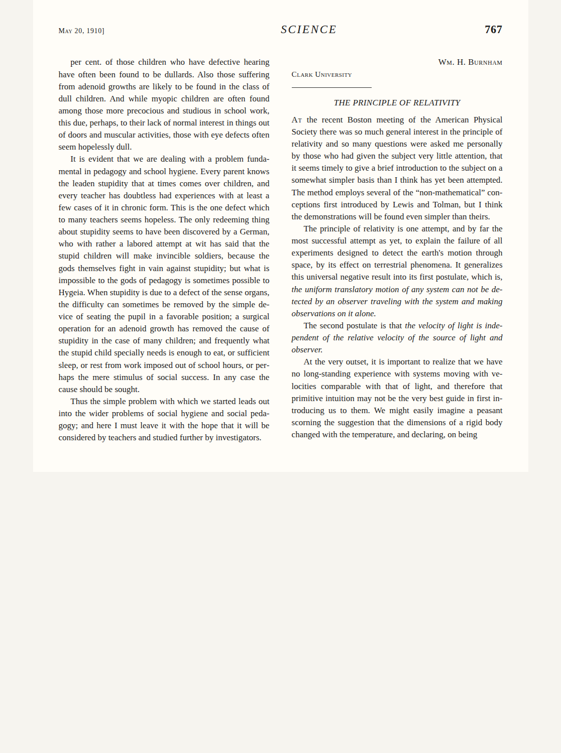May 20, 1910] SCIENCE 767
per cent. of those children who have defective hearing have often been found to be dullards. Also those suffering from adenoid growths are likely to be found in the class of dull children. And while myopic children are often found among those more precocious and studious in school work, this due, perhaps, to their lack of normal interest in things out of doors and muscular activities, those with eye defects often seem hopelessly dull.
It is evident that we are dealing with a problem fundamental in pedagogy and school hygiene. Every parent knows the leaden stupidity that at times comes over children, and every teacher has doubtless had experiences with at least a few cases of it in chronic form. This is the one defect which to many teachers seems hopeless. The only redeeming thing about stupidity seems to have been discovered by a German, who with rather a labored attempt at wit has said that the stupid children will make invincible soldiers, because the gods themselves fight in vain against stupidity; but what is impossible to the gods of pedagogy is sometimes possible to Hygeia. When stupidity is due to a defect of the sense organs, the difficulty can sometimes be removed by the simple device of seating the pupil in a favorable position; a surgical operation for an adenoid growth has removed the cause of stupidity in the case of many children; and frequently what the stupid child specially needs is enough to eat, or sufficient sleep, or rest from work imposed out of school hours, or perhaps the mere stimulus of social success. In any case the cause should be sought.
Thus the simple problem with which we started leads out into the wider problems of social hygiene and social pedagogy; and here I must leave it with the hope that it will be considered by teachers and studied further by investigators.
Wm. H. Burnham
Clark University
THE PRINCIPLE OF RELATIVITY
At the recent Boston meeting of the American Physical Society there was so much general interest in the principle of relativity and so many questions were asked me personally by those who had given the subject very little attention, that it seems timely to give a brief introduction to the subject on a somewhat simpler basis than I think has yet been attempted. The method employs several of the “non-mathematical” conceptions first introduced by Lewis and Tolman, but I think the demonstrations will be found even simpler than theirs.
The principle of relativity is one attempt, and by far the most successful attempt as yet, to explain the failure of all experiments designed to detect the earth's motion through space, by its effect on terrestrial phenomena. It generalizes this universal negative result into its first postulate, which is, the uniform translatory motion of any system can not be detected by an observer traveling with the system and making observations on it alone.
The second postulate is that the velocity of light is independent of the relative velocity of the source of light and observer.
At the very outset, it is important to realize that we have no long-standing experience with systems moving with velocities comparable with that of light, and therefore that primitive intuition may not be the very best guide in first introducing us to them. We might easily imagine a peasant scorning the suggestion that the dimensions of a rigid body changed with the temperature, and declaring, on being